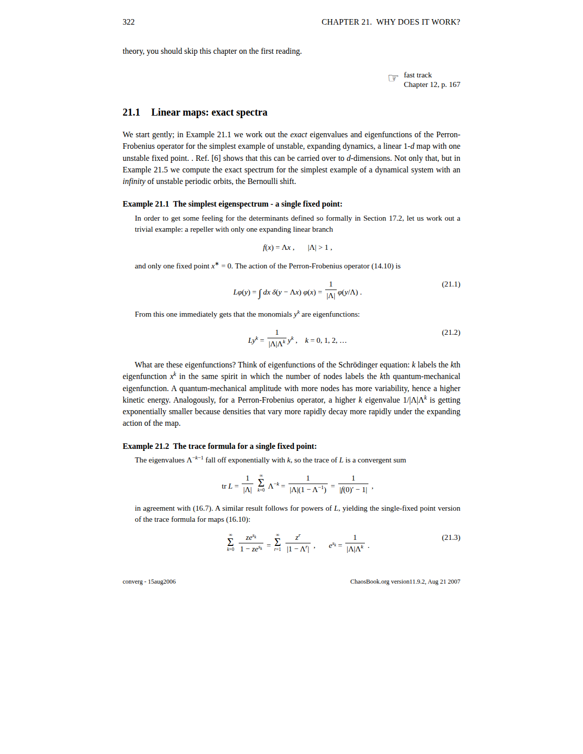322 CHAPTER 21. WHY DOES IT WORK?
theory, you should skip this chapter on the first reading.
☞ fast track
Chapter 12, p. 167
21.1 Linear maps: exact spectra
We start gently; in Example 21.1 we work out the exact eigenvalues and eigenfunctions of the Perron-Frobenius operator for the simplest example of unstable, expanding dynamics, a linear 1-d map with one unstable fixed point. . Ref. [6] shows that this can be carried over to d-dimensions. Not only that, but in Example 21.5 we compute the exact spectrum for the simplest example of a dynamical system with an infinity of unstable periodic orbits, the Bernoulli shift.
Example 21.1 The simplest eigenspectrum - a single fixed point:
In order to get some feeling for the determinants defined so formally in Section 17.2, let us work out a trivial example: a repeller with only one expanding linear branch
f(x) = Λx , |Λ| > 1 ,
and only one fixed point x∗ = 0. The action of the Perron-Frobenius operator (14.10) is
Lφ(y) = ∫ dx δ(y − Λx) φ(x) = 1|Λ|φ(y/Λ) . (21.1)
From this one immediately gets that the monomials yk are eigenfunctions:
Lyk = 1|Λ|Λk yk , k = 0, 1, 2, … (21.2)
What are these eigenfunctions? Think of eigenfunctions of the Schrödinger equation: k labels the kth eigenfunction xk in the same spirit in which the number of nodes labels the kth quantum-mechanical eigenfunction. A quantum-mechanical amplitude with more nodes has more variability, hence a higher kinetic energy. Analogously, for a Perron-Frobenius operator, a higher k eigenvalue 1/|Λ|Λk is getting exponentially smaller because densities that vary more rapidly decay more rapidly under the expanding action of the map.
Example 21.2 The trace formula for a single fixed point:
The eigenvalues Λ−k−1 fall off exponentially with k, so the trace of L is a convergent sum
tr L = 1|Λ| ∞Σk=0 Λ−k = 1|Λ|(1 − Λ−1) = 1|f(0)′ − 1| ,
in agreement with (16.7). A similar result follows for powers of L, yielding the single-fixed point version of the trace formula for maps (16.10):
∞Σk=0 zesk 1 − zesk = ∞Σr=1 zr|1 − Λr| , esk = 1|Λ|Λk . (21.3)
converg - 15aug2006 ChaosBook.org version11.9.2, Aug 21 2007